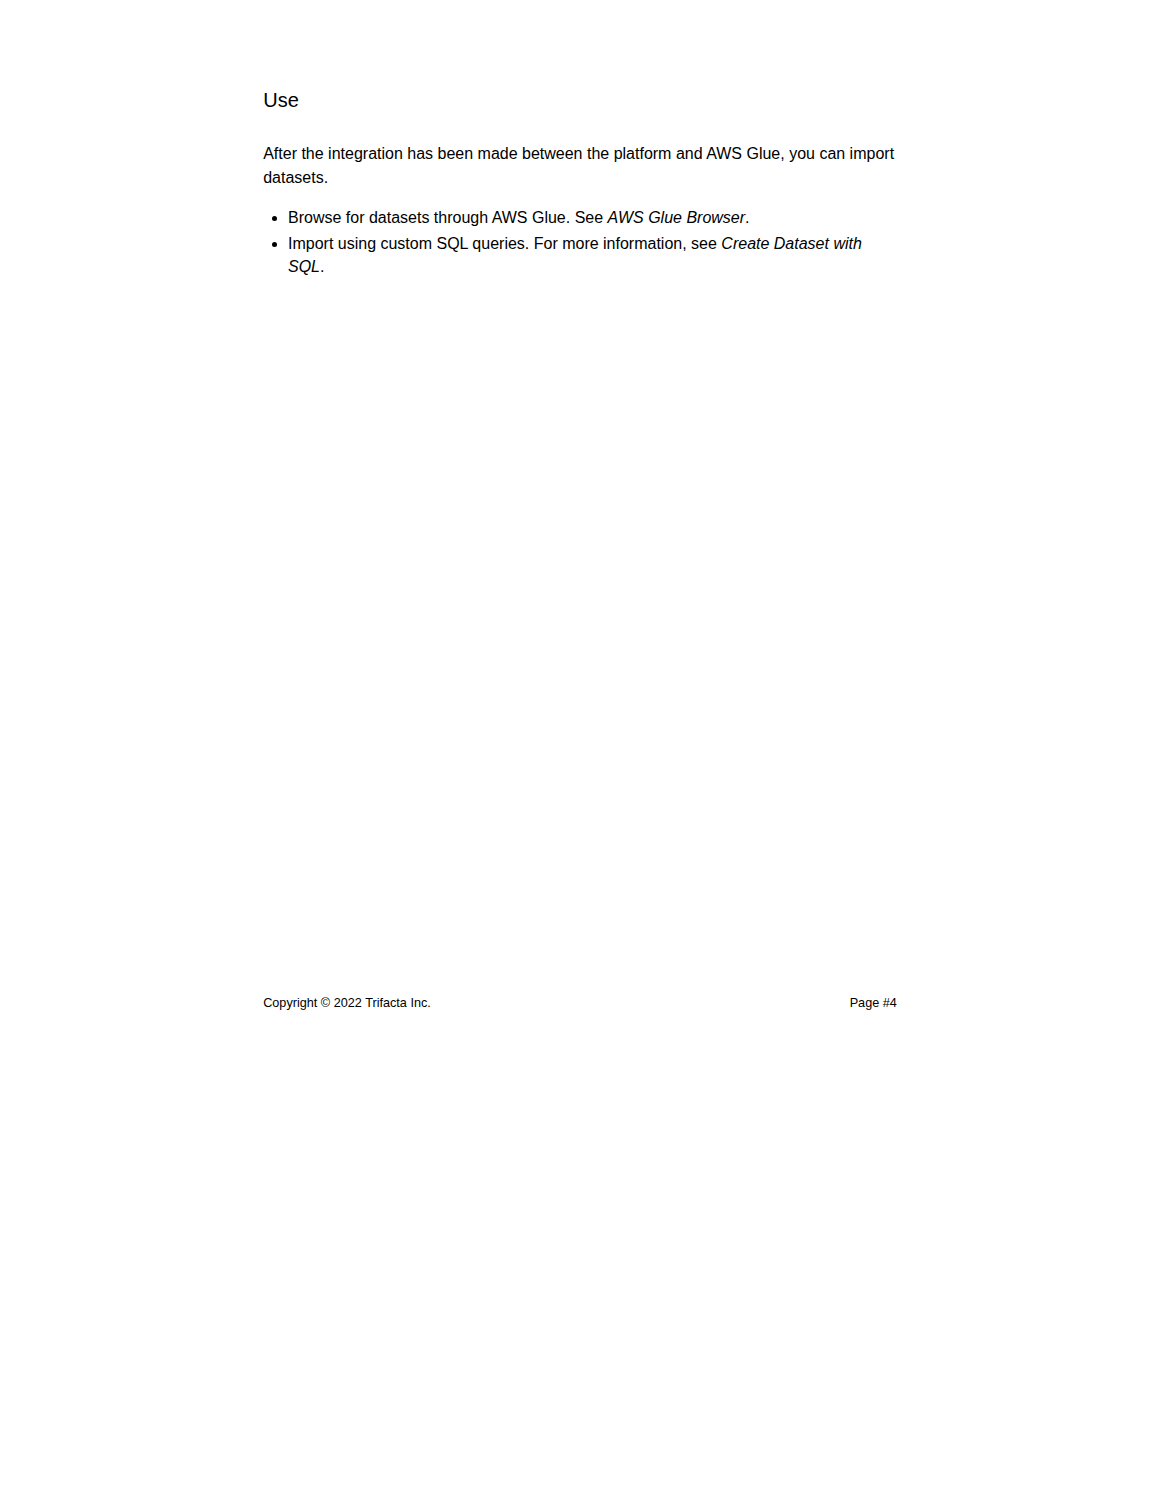Use
After the integration has been made between the platform and AWS Glue, you can import datasets.
Browse for datasets through AWS Glue. See AWS Glue Browser.
Import using custom SQL queries. For more information, see Create Dataset with SQL.
Copyright © 2022 Trifacta Inc. Page #4